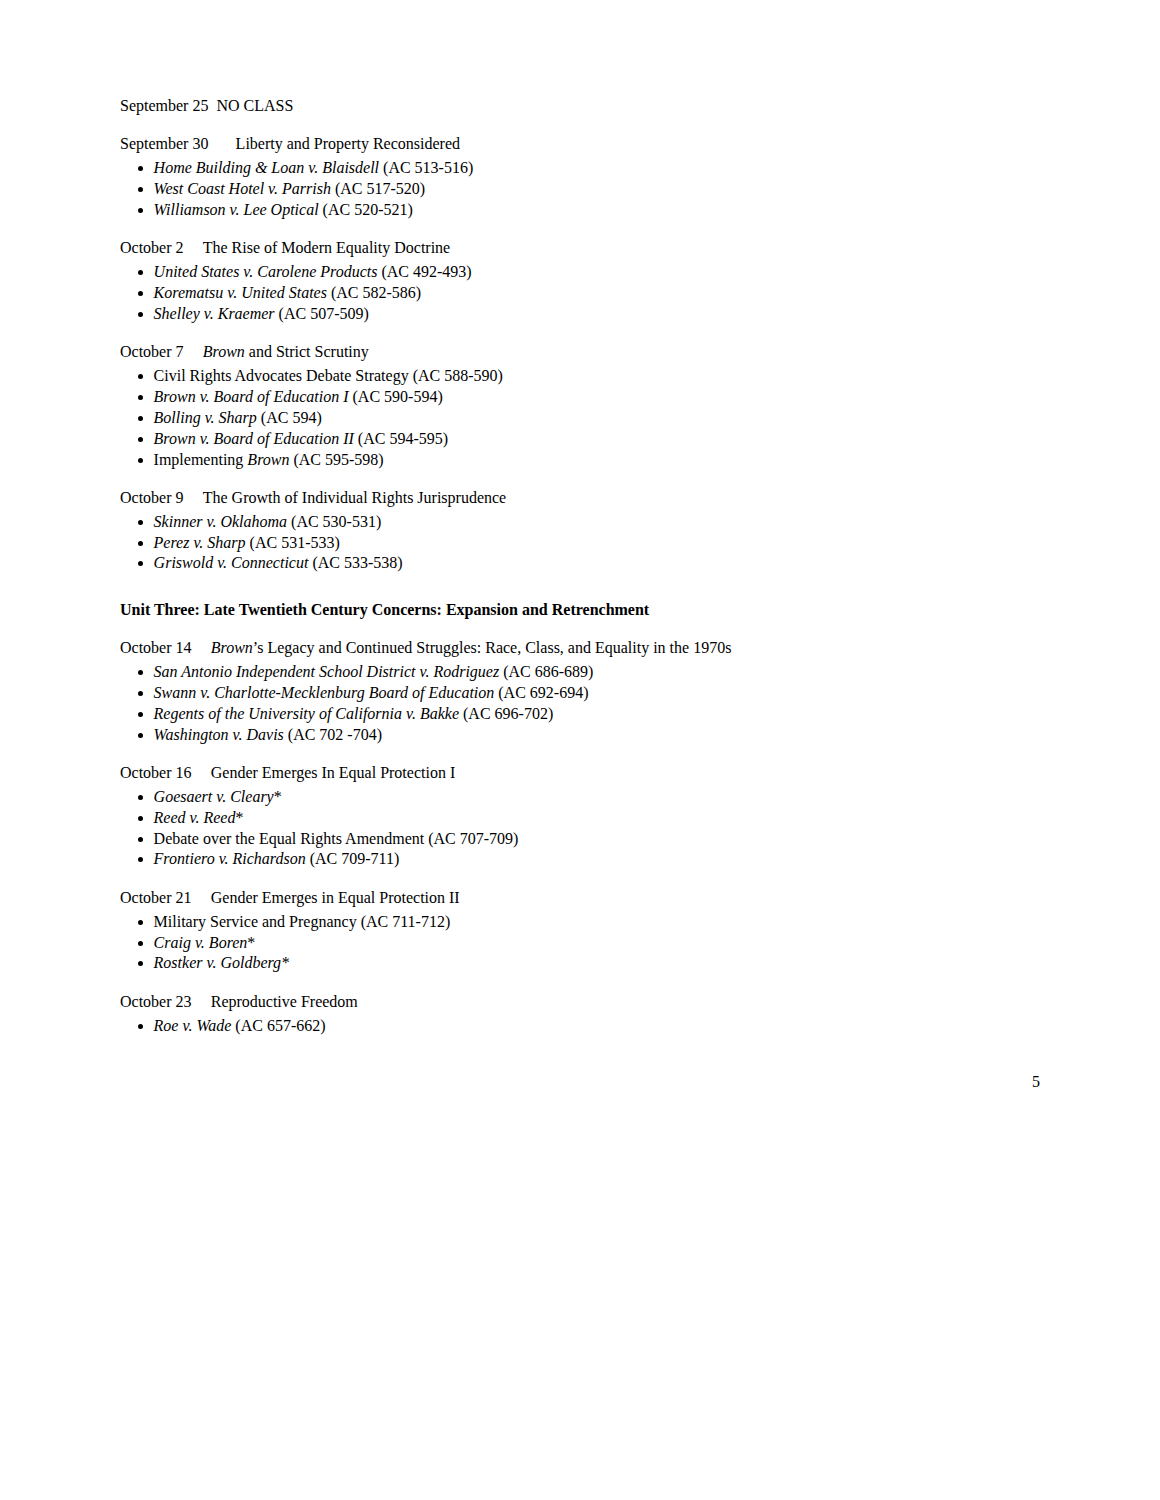September 25 NO CLASS
September 30 Liberty and Property Reconsidered
Home Building & Loan v. Blaisdell (AC 513-516)
West Coast Hotel v. Parrish (AC 517-520)
Williamson v. Lee Optical (AC 520-521)
October 2 The Rise of Modern Equality Doctrine
United States v. Carolene Products (AC 492-493)
Korematsu v. United States (AC 582-586)
Shelley v. Kraemer (AC 507-509)
October 7 Brown and Strict Scrutiny
Civil Rights Advocates Debate Strategy (AC 588-590)
Brown v. Board of Education I (AC 590-594)
Bolling v. Sharp (AC 594)
Brown v. Board of Education II (AC 594-595)
Implementing Brown (AC 595-598)
October 9 The Growth of Individual Rights Jurisprudence
Skinner v. Oklahoma (AC 530-531)
Perez v. Sharp (AC 531-533)
Griswold v. Connecticut (AC 533-538)
Unit Three: Late Twentieth Century Concerns: Expansion and Retrenchment
October 14 Brown’s Legacy and Continued Struggles: Race, Class, and Equality in the 1970s
San Antonio Independent School District v. Rodriguez (AC 686-689)
Swann v. Charlotte-Mecklenburg Board of Education (AC 692-694)
Regents of the University of California v. Bakke (AC 696-702)
Washington v. Davis (AC 702 -704)
October 16 Gender Emerges In Equal Protection I
Goesaert v. Cleary*
Reed v. Reed*
Debate over the Equal Rights Amendment (AC 707-709)
Frontiero v. Richardson (AC 709-711)
October 21 Gender Emerges in Equal Protection II
Military Service and Pregnancy (AC 711-712)
Craig v. Boren*
Rostker v. Goldberg*
October 23 Reproductive Freedom
Roe v. Wade (AC 657-662)
5